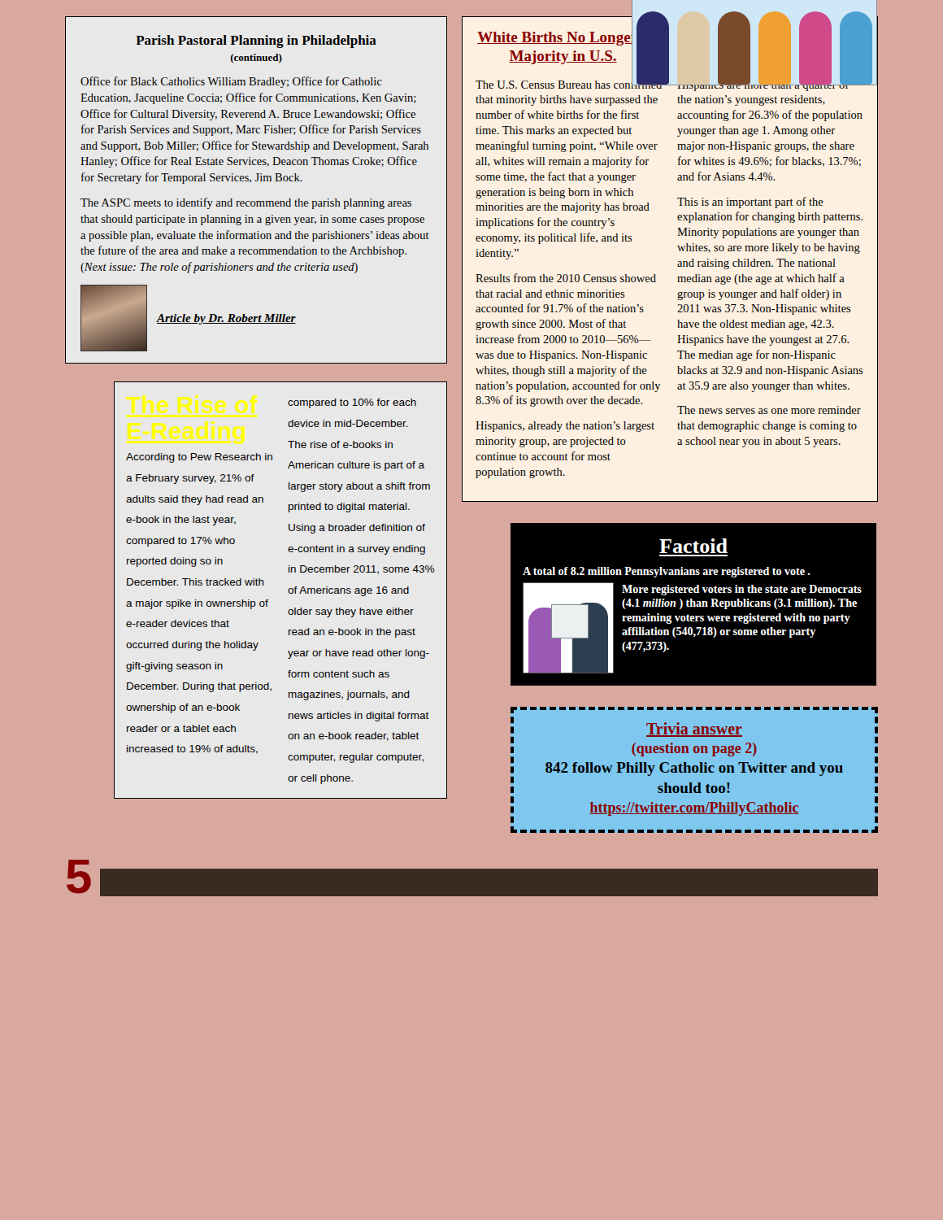Parish Pastoral Planning in Philadelphia
(continued)
Office for Black Catholics William Bradley; Office for Catholic Education, Jacqueline Coccia; Office for Communications, Ken Gavin; Office for Cultural Diversity, Reverend A. Bruce Lewandowski; Office for Parish Services and Support, Marc Fisher; Office for Parish Services and Support, Bob Miller; Office for Stewardship and Development, Sarah Hanley; Office for Real Estate Services, Deacon Thomas Croke; Office for Secretary for Temporal Services, Jim Bock.
The ASPC meets to identify and recommend the parish planning areas that should participate in planning in a given year, in some cases propose a possible plan, evaluate the information and the parishioners’ ideas about the future of the area and make a recommendation to the Archbishop.
(Next issue: The role of parishioners and the criteria used)
Article by Dr. Robert Miller
The Rise of E-Reading
According to Pew Research in a February survey, 21% of adults said they had read an e-book in the last year, compared to 17% who reported doing so in December. This tracked with a major spike in ownership of e-reader devices that occurred during the holiday gift-giving season in December. During that period, ownership of an e-book reader or a tablet each increased to 19% of adults, compared to 10% for each device in mid-December.
The rise of e-books in American culture is part of a larger story about a shift from printed to digital material. Using a broader definition of e-content in a survey ending in December 2011, some 43% of Americans age 16 and older say they have either read an e-book in the past year or have read other long-form content such as magazines, journals, and news articles in digital format on an e-book reader, tablet computer, regular computer, or cell phone.
White Births No Longer a Majority in U.S.
The U.S. Census Bureau has confirmed that minority births have surpassed the number of white births for the first time. This marks an expected but meaningful turning point, “While over all, whites will remain a majority for some time, the fact that a younger generation is being born in which minorities are the majority has broad implications for the country’s economy, its political life, and its identity.”
Results from the 2010 Census showed that racial and ethnic minorities accounted for 91.7% of the nation’s growth since 2000. Most of that increase from 2000 to 2010—56%—was due to Hispanics. Non-Hispanic whites, though still a majority of the nation’s population, accounted for only 8.3% of its growth over the decade.
Hispanics, already the nation’s largest minority group, are projected to continue to account for most population growth.
Hispanics are more than a quarter of the nation’s youngest residents, accounting for 26.3% of the population younger than age 1. Among other major non-Hispanic groups, the share for whites is 49.6%; for blacks, 13.7%; and for Asians 4.4%.
This is an important part of the explanation for changing birth patterns. Minority populations are younger than whites, so are more likely to be having and raising children. The national median age (the age at which half a group is younger and half older) in 2011 was 37.3. Non-Hispanic whites have the oldest median age, 42.3. Hispanics have the youngest at 27.6. The median age for non-Hispanic blacks at 32.9 and non-Hispanic Asians at 35.9 are also younger than whites.
The news serves as one more reminder that demographic change is coming to a school near you in about 5 years.
Factoid
A total of 8.2 million Pennsylvanians are registered to vote .
More registered voters in the state are Democrats (4.1 million ) than Republicans (3.1 million). The remaining voters were registered with no party affiliation (540,718) or some other party (477,373).
Trivia answer
(question on page 2)
842 follow Philly Catholic on Twitter and you should too!
https://twitter.com/PhillyCatholic
5